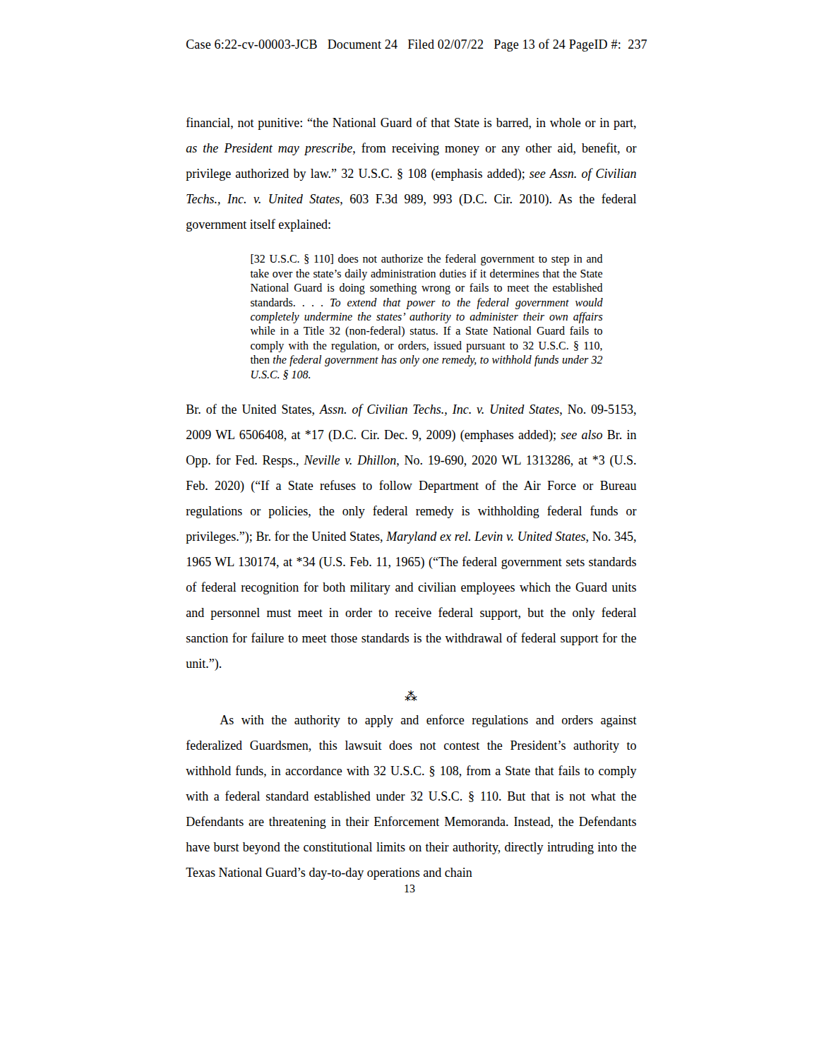Case 6:22-cv-00003-JCB Document 24 Filed 02/07/22 Page 13 of 24 PageID #: 237
financial, not punitive: “the National Guard of that State is barred, in whole or in part, as the President may prescribe, from receiving money or any other aid, benefit, or privilege authorized by law.” 32 U.S.C. § 108 (emphasis added); see Assn. of Civilian Techs., Inc. v. United States, 603 F.3d 989, 993 (D.C. Cir. 2010). As the federal government itself explained:
[32 U.S.C. § 110] does not authorize the federal government to step in and take over the state’s daily administration duties if it determines that the State National Guard is doing something wrong or fails to meet the established standards. . . . To extend that power to the federal government would completely undermine the states’ authority to administer their own affairs while in a Title 32 (non-federal) status. If a State National Guard fails to comply with the regulation, or orders, issued pursuant to 32 U.S.C. § 110, then the federal government has only one remedy, to withhold funds under 32 U.S.C. § 108.
Br. of the United States, Assn. of Civilian Techs., Inc. v. United States, No. 09-5153, 2009 WL 6506408, at *17 (D.C. Cir. Dec. 9, 2009) (emphases added); see also Br. in Opp. for Fed. Resps., Neville v. Dhillon, No. 19-690, 2020 WL 1313286, at *3 (U.S. Feb. 2020) (“If a State refuses to follow Department of the Air Force or Bureau regulations or policies, the only federal remedy is withholding federal funds or privileges.”); Br. for the United States, Maryland ex rel. Levin v. United States, No. 345, 1965 WL 130174, at *34 (U.S. Feb. 11, 1965) (“The federal government sets standards of federal recognition for both military and civilian employees which the Guard units and personnel must meet in order to receive federal support, but the only federal sanction for failure to meet those standards is the withdrawal of federal support for the unit.”).
⁂
As with the authority to apply and enforce regulations and orders against federalized Guardsmen, this lawsuit does not contest the President’s authority to withhold funds, in accordance with 32 U.S.C. § 108, from a State that fails to comply with a federal standard established under 32 U.S.C. § 110. But that is not what the Defendants are threatening in their Enforcement Memoranda. Instead, the Defendants have burst beyond the constitutional limits on their authority, directly intruding into the Texas National Guard’s day-to-day operations and chain
13